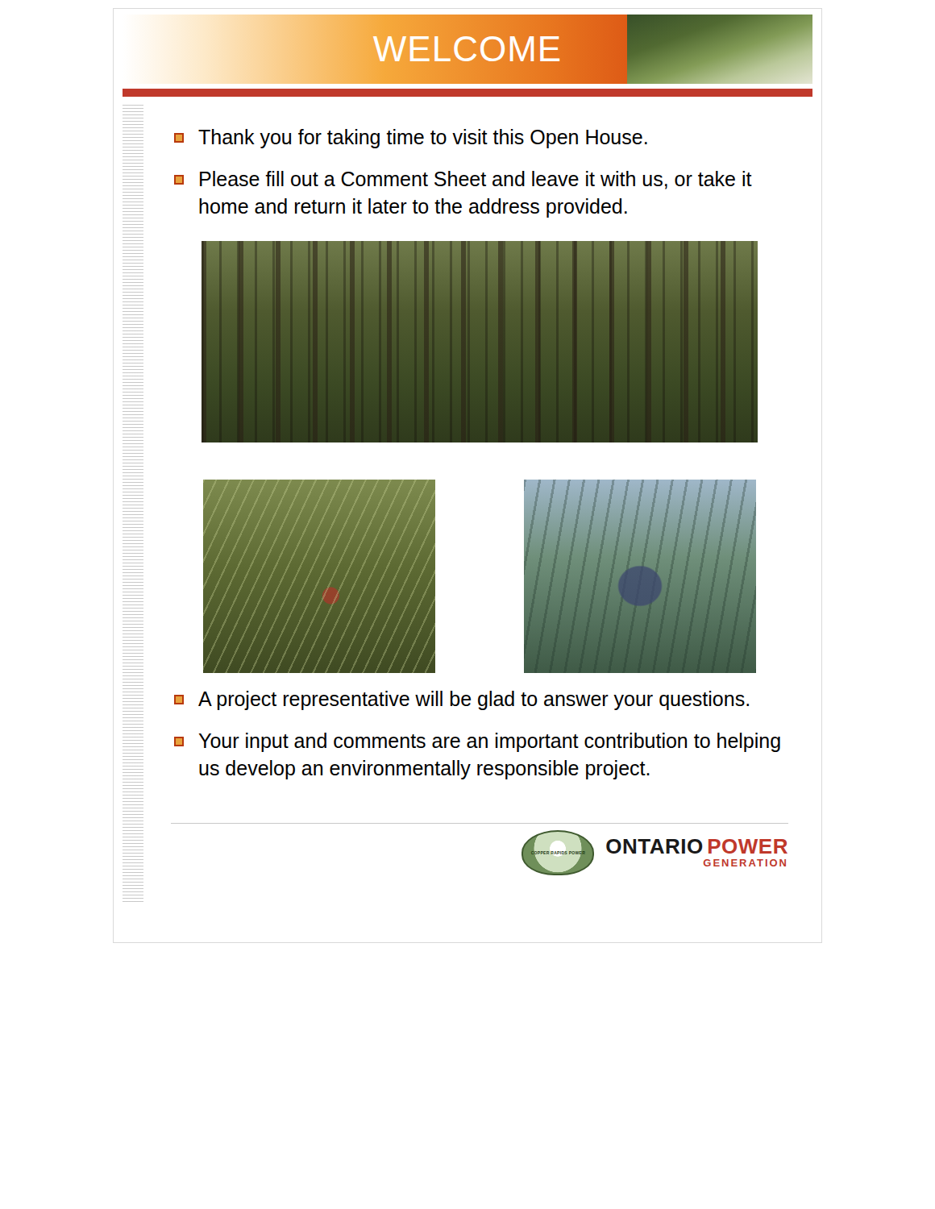WELCOME
Thank you for taking time to visit this Open House.
Please fill out a Comment Sheet and leave it with us, or take it home and return it later to the address provided.
A project representative will be glad to answer your questions.
Your input and comments are an important contribution to helping us develop an environmentally responsible project.
ONTARIO POWER GENERATION